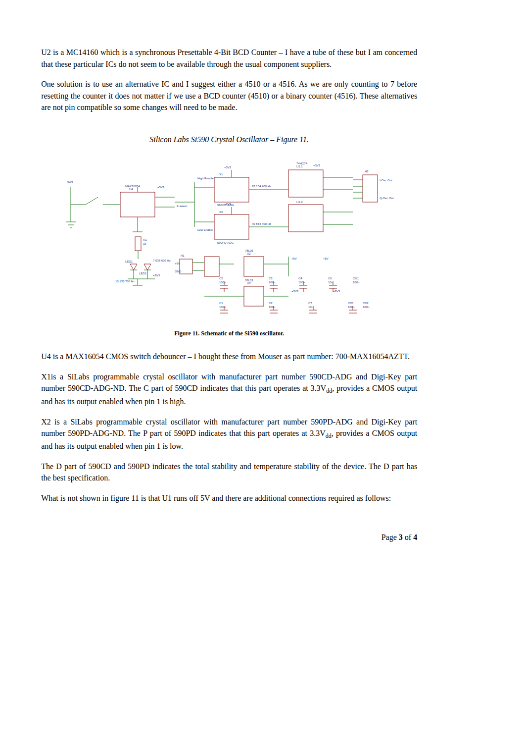U2 is a MC14160 which is a synchronous Presettable 4-Bit BCD Counter – I have a tube of these but I am concerned that these particular ICs do not seem to be available through the usual component suppliers.
One solution is to use an alternative IC and I suggest either a 4510 or a 4516. As we are only counting to 7 before resetting the counter it does not matter if we use a BCD counter (4510) or a binary counter (4516). These alternatives are not pin compatible so some changes will need to be made.
Silicon Labs Si590 Crystal Oscillator – Figure 11.
SW1 U4 MAX16054 +5V3 F-select High Enable Low Enable X1 590CD-ADG X2 590PD-ADG 28 154 400 Hz 40 554 400 Hz U1.1 74HC74 U1.2 H2 I-Osc Out Q-Osc Out R1 1k LED1 LED2 7 038 600 Hz +3V3 10 138 700 Hz H1 +9V GND U2 78L05 U3 78L33 +5V +5V +3V3 +3V3 C5 100u C3 100n C4 100n C6 10u C1 100n C2 100n C7 10u CX1 100n CX2 100n CU1 100n +3V3 +3V3 +3V3
Figure 11. Schematic of the Si590 oscillator.
U4 is a MAX16054 CMOS switch debouncer – I bought these from Mouser as part number: 700-MAX16054AZTT.
X1is a SiLabs programmable crystal oscillator with manufacturer part number 590CD-ADG and Digi-Key part number 590CD-ADG-ND. The C part of 590CD indicates that this part operates at 3.3Vdd, provides a CMOS output and has its output enabled when pin 1 is high.
X2 is a SiLabs programmable crystal oscillator with manufacturer part number 590PD-ADG and Digi-Key part number 590PD-ADG-ND. The P part of 590PD indicates that this part operates at 3.3Vdd, provides a CMOS output and has its output enabled when pin 1 is low.
The D part of 590CD and 590PD indicates the total stability and temperature stability of the device. The D part has the best specification.
What is not shown in figure 11 is that U1 runs off 5V and there are additional connections required as follows:
Page 3 of 4